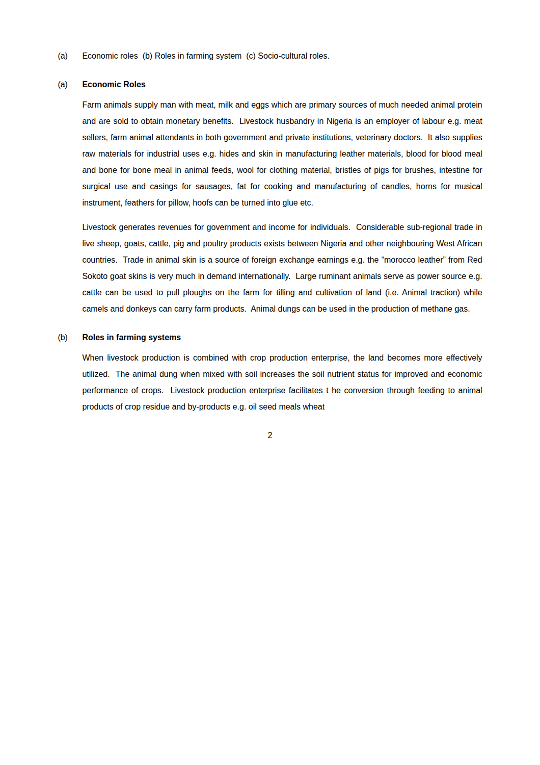(a) Economic roles (b) Roles in farming system (c) Socio-cultural roles.
(a) Economic Roles
Farm animals supply man with meat, milk and eggs which are primary sources of much needed animal protein and are sold to obtain monetary benefits. Livestock husbandry in Nigeria is an employer of labour e.g. meat sellers, farm animal attendants in both government and private institutions, veterinary doctors. It also supplies raw materials for industrial uses e.g. hides and skin in manufacturing leather materials, blood for blood meal and bone for bone meal in animal feeds, wool for clothing material, bristles of pigs for brushes, intestine for surgical use and casings for sausages, fat for cooking and manufacturing of candles, horns for musical instrument, feathers for pillow, hoofs can be turned into glue etc.
Livestock generates revenues for government and income for individuals. Considerable sub-regional trade in live sheep, goats, cattle, pig and poultry products exists between Nigeria and other neighbouring West African countries. Trade in animal skin is a source of foreign exchange earnings e.g. the “morocco leather” from Red Sokoto goat skins is very much in demand internationally. Large ruminant animals serve as power source e.g. cattle can be used to pull ploughs on the farm for tilling and cultivation of land (i.e. Animal traction) while camels and donkeys can carry farm products. Animal dungs can be used in the production of methane gas.
(b) Roles in farming systems
When livestock production is combined with crop production enterprise, the land becomes more effectively utilized. The animal dung when mixed with soil increases the soil nutrient status for improved and economic performance of crops. Livestock production enterprise facilitates t he conversion through feeding to animal products of crop residue and by-products e.g. oil seed meals wheat
2